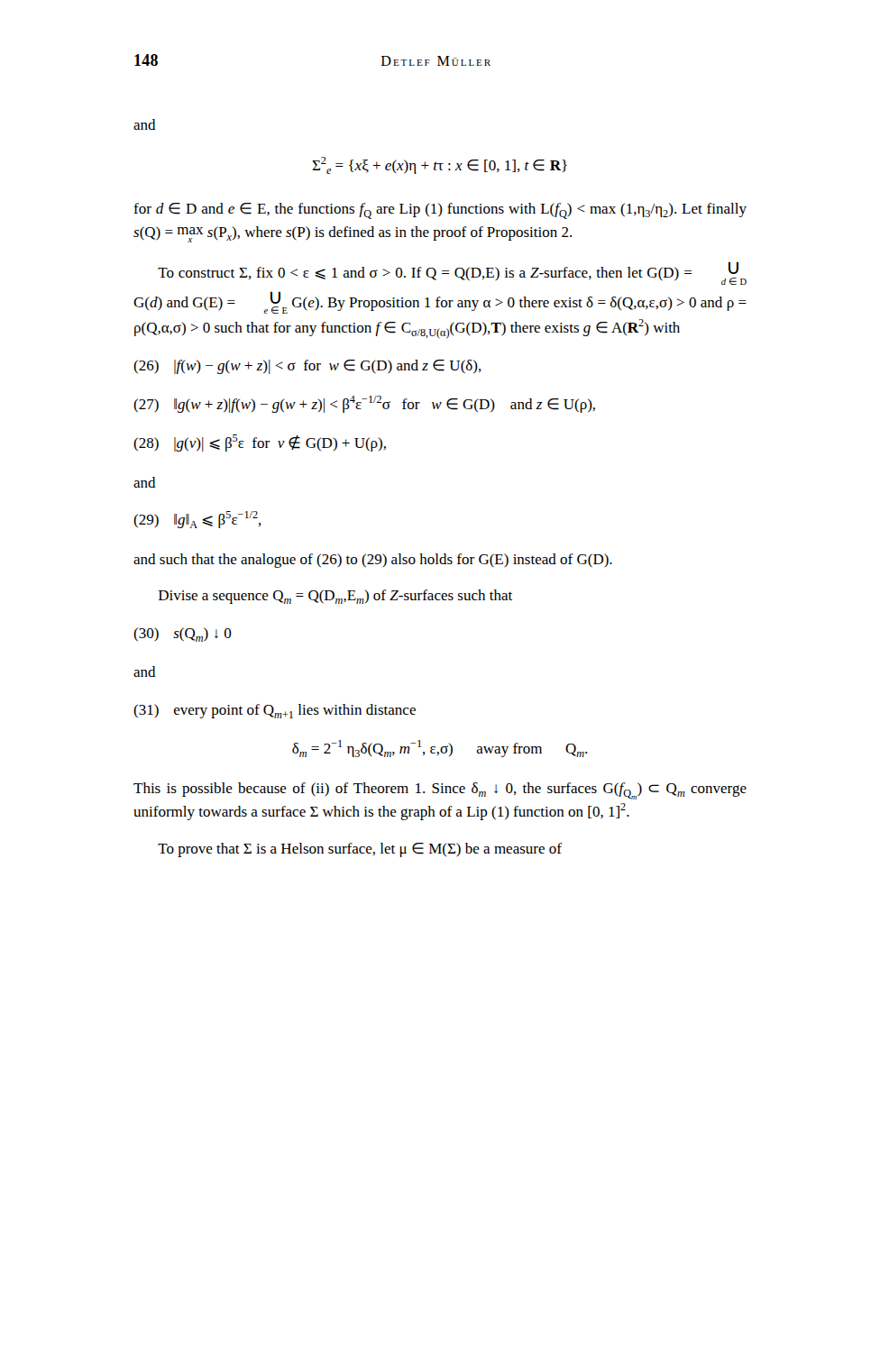148 Detlef Müller
and
Σ2e = {xξ + e(x)η + tτ : x ∈ [0, 1], t ∈ R}
for d ∈ D and e ∈ E, the functions fQ are Lip (1) functions with L(fQ) < max (1,η3/η2). Let finally s(Q) = max x s(Px), where s(P) is defined as in the proof of Proposition 2.
To construct Σ, fix 0 < ε ⩽ 1 and σ > 0. If Q = Q(D,E) is a Z-surface, then let G(D) = ∪d ∈ D G(d) and G(E) = ∪e ∈ E G(e). By Proposition 1 for any α > 0 there exist δ = δ(Q,α,ε,σ) > 0 and ρ = ρ(Q,α,σ) > 0 such that for any function f ∈ Cσ/8,U(α)(G(D),T) there exists g ∈ A(R2) with
(26)|f(w) − g(w + z)| < σ for w ∈ G(D) and z ∈ U(δ), (27)‖g(w + z)|f(w) − g(w + z)| < β4ε−1/2σ for w ∈ G(D) and z ∈ U(ρ), (28)|g(v)| ⩽ β5ε for v ∉ G(D) + U(ρ),
and
(29)‖g‖A ⩽ β5ε−1/2,
and such that the analogue of (26) to (29) also holds for G(E) instead of G(D).
Divise a sequence Qm = Q(Dm,Em) of Z-surfaces such that
(30) s(Qm) ↓ 0
and
(31) every point of Qm+1 lies within distance δm = 2−1 η3δ(Qm, m−1, ε,σ) away from Qm.
This is possible because of (ii) of Theorem 1. Since δm ↓ 0, the surfaces G(fQm) ⊂ Qm converge uniformly towards a surface Σ which is the graph of a Lip (1) function on [0, 1]2.
To prove that Σ is a Helson surface, let μ ∈ M(Σ) be a measure of